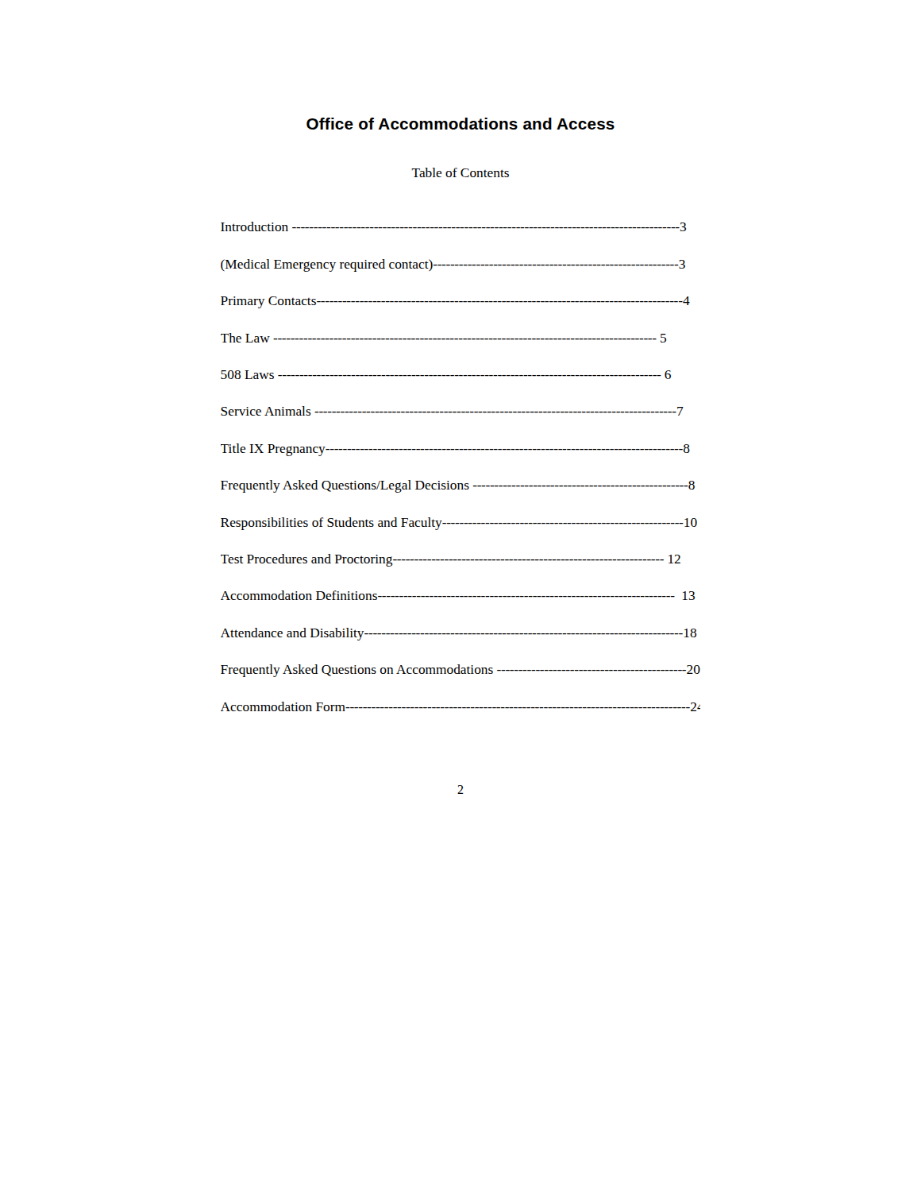Office of Accommodations and Access
Table of Contents
Introduction ------------------------------------------------------------------------------------------3
(Medical Emergency required contact)---------------------------------------------------------3
Primary Contacts-------------------------------------------------------------------------------------4
The Law ----------------------------------------------------------------------------------------- 5
508 Laws ----------------------------------------------------------------------------------------- 6
Service Animals ------------------------------------------------------------------------------------7
Title IX Pregnancy-----------------------------------------------------------------------------------8
Frequently Asked Questions/Legal Decisions --------------------------------------------------8
Responsibilities of Students and Faculty--------------------------------------------------------10
Test Procedures and Proctoring--------------------------------------------------------------- 12
Accommodation Definitions--------------------------------------------------------------------- 13
Attendance and Disability--------------------------------------------------------------------------18
Frequently Asked Questions on Accommodations --------------------------------------------20
Accommodation Form--------------------------------------------------------------------------------24
2